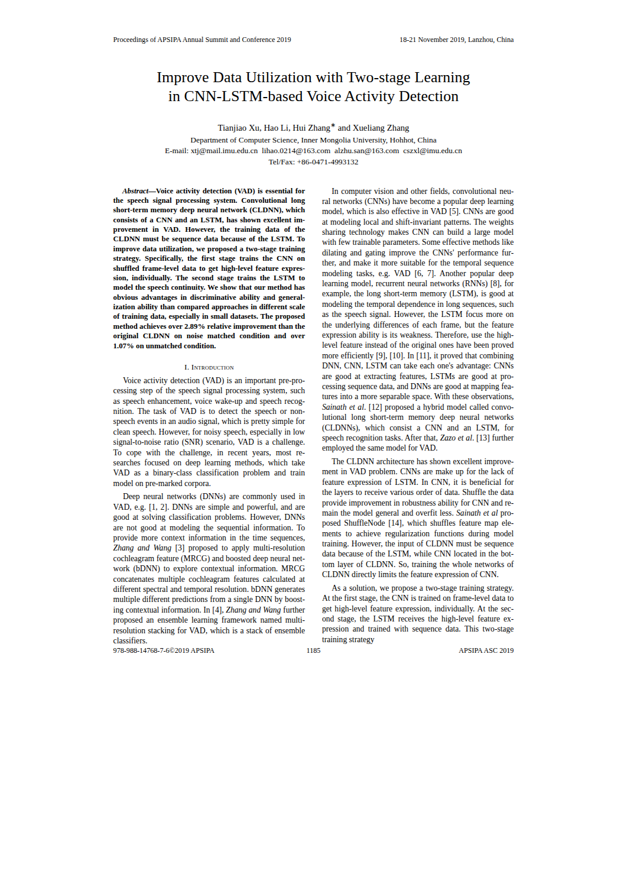Proceedings of APSIPA Annual Summit and Conference 2019 18-21 November 2019, Lanzhou, China
Improve Data Utilization with Two-stage Learning
in CNN-LSTM-based Voice Activity Detection
Tianjiao Xu, Hao Li, Hui Zhang∗ and Xueliang Zhang
Department of Computer Science, Inner Mongolia University, Hohhot, China
E-mail: xtj@mail.imu.edu.cn lihao.0214@163.com alzhu.san@163.com cszxl@imu.edu.cn
Tel/Fax: +86-0471-4993132
Abstract—Voice activity detection (VAD) is essential for the speech signal processing system. Convolutional long short-term memory deep neural network (CLDNN), which consists of a CNN and an LSTM, has shown excellent improvement in VAD. However, the training data of the CLDNN must be sequence data because of the LSTM. To improve data utilization, we proposed a two-stage training strategy. Specifically, the first stage trains the CNN on shuffled frame-level data to get high-level feature expression, individually. The second stage trains the LSTM to model the speech continuity. We show that our method has obvious advantages in discriminative ability and generalization ability than compared approaches in different scale of training data, especially in small datasets. The proposed method achieves over 2.89% relative improvement than the original CLDNN on noise matched condition and over 1.07% on unmatched condition.
I. Introduction
Voice activity detection (VAD) is an important pre-processing step of the speech signal processing system, such as speech enhancement, voice wake-up and speech recognition. The task of VAD is to detect the speech or non-speech events in an audio signal, which is pretty simple for clean speech. However, for noisy speech, especially in low signal-to-noise ratio (SNR) scenario, VAD is a challenge. To cope with the challenge, in recent years, most researches focused on deep learning methods, which take VAD as a binary-class classification problem and train model on pre-marked corpora.
Deep neural networks (DNNs) are commonly used in VAD, e.g. [1, 2]. DNNs are simple and powerful, and are good at solving classification problems. However, DNNs are not good at modeling the sequential information. To provide more context information in the time sequences, Zhang and Wang [3] proposed to apply multi-resolution cochleagram feature (MRCG) and boosted deep neural network (bDNN) to explore contextual information. MRCG concatenates multiple cochleagram features calculated at different spectral and temporal resolution. bDNN generates multiple different predictions from a single DNN by boosting contextual information. In [4], Zhang and Wang further proposed an ensemble learning framework named multi-resolution stacking for VAD, which is a stack of ensemble classifiers.
In computer vision and other fields, convolutional neural networks (CNNs) have become a popular deep learning model, which is also effective in VAD [5]. CNNs are good at modeling local and shift-invariant patterns. The weights sharing technology makes CNN can build a large model with few trainable parameters. Some effective methods like dilating and gating improve the CNNs' performance further, and make it more suitable for the temporal sequence modeling tasks, e.g. VAD [6, 7]. Another popular deep learning model, recurrent neural networks (RNNs) [8], for example, the long short-term memory (LSTM), is good at modeling the temporal dependence in long sequences, such as the speech signal. However, the LSTM focus more on the underlying differences of each frame, but the feature expression ability is its weakness. Therefore, use the high-level feature instead of the original ones have been proved more efficiently [9], [10]. In [11], it proved that combining DNN, CNN, LSTM can take each one's advantage: CNNs are good at extracting features, LSTMs are good at processing sequence data, and DNNs are good at mapping features into a more separable space. With these observations, Sainath et al. [12] proposed a hybrid model called convolutional long short-term memory deep neural networks (CLDNNs), which consist a CNN and an LSTM, for speech recognition tasks. After that, Zazo et al. [13] further employed the same model for VAD.
The CLDNN architecture has shown excellent improvement in VAD problem. CNNs are make up for the lack of feature expression of LSTM. In CNN, it is beneficial for the layers to receive various order of data. Shuffle the data provide improvement in robustness ability for CNN and remain the model general and overfit less. Sainath et al proposed ShuffleNode [14], which shuffles feature map elements to achieve regularization functions during model training. However, the input of CLDNN must be sequence data because of the LSTM, while CNN located in the bottom layer of CLDNN. So, training the whole networks of CLDNN directly limits the feature expression of CNN.
As a solution, we propose a two-stage training strategy. At the first stage, the CNN is trained on frame-level data to get high-level feature expression, individually. At the second stage, the LSTM receives the high-level feature expression and trained with sequence data. This two-stage training strategy
978-988-14768-7-6©2019 APSIPA 1185 APSIPA ASC 2019